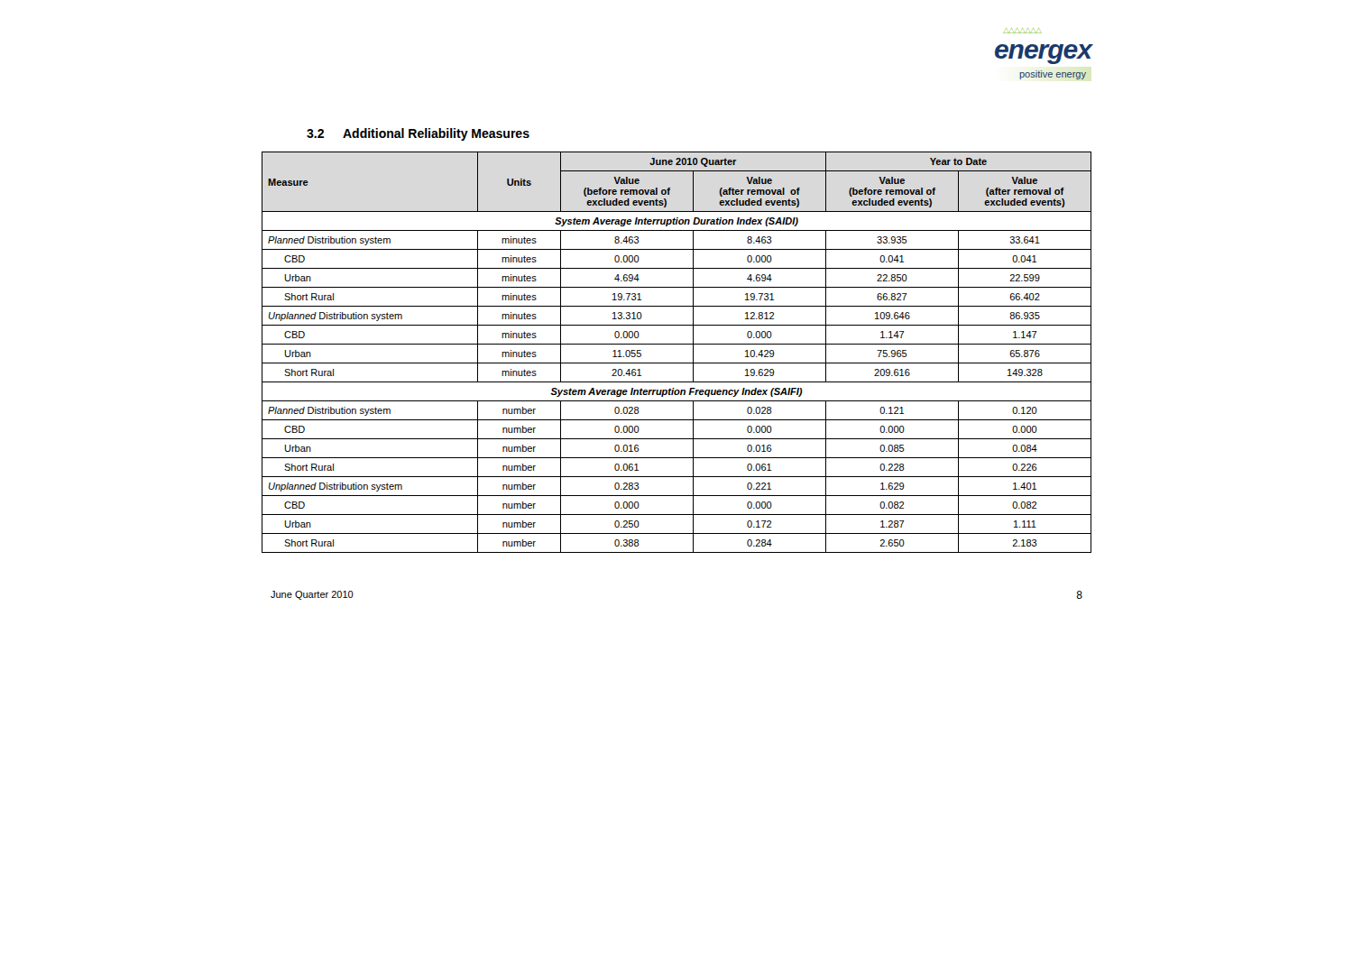△△△△△△△
energex
positive energy
3.2 Additional Reliability Measures
| Measure | Units | June 2010 Quarter | Year to Date |
| --- | --- | --- | --- |
| Value (before removal of excluded events) | Value (after removal of excluded events) | Value (before removal of excluded events) | Value (after removal of excluded events) |
| System Average Interruption Duration Index (SAIDI) |
| Planned Distribution system | minutes | 8.463 | 8.463 | 33.935 | 33.641 |
| CBD | minutes | 0.000 | 0.000 | 0.041 | 0.041 |
| Urban | minutes | 4.694 | 4.694 | 22.850 | 22.599 |
| Short Rural | minutes | 19.731 | 19.731 | 66.827 | 66.402 |
| Unplanned Distribution system | minutes | 13.310 | 12.812 | 109.646 | 86.935 |
| CBD | minutes | 0.000 | 0.000 | 1.147 | 1.147 |
| Urban | minutes | 11.055 | 10.429 | 75.965 | 65.876 |
| Short Rural | minutes | 20.461 | 19.629 | 209.616 | 149.328 |
| System Average Interruption Frequency Index (SAIFI) |
| Planned Distribution system | number | 0.028 | 0.028 | 0.121 | 0.120 |
| CBD | number | 0.000 | 0.000 | 0.000 | 0.000 |
| Urban | number | 0.016 | 0.016 | 0.085 | 0.084 |
| Short Rural | number | 0.061 | 0.061 | 0.228 | 0.226 |
| Unplanned Distribution system | number | 0.283 | 0.221 | 1.629 | 1.401 |
| CBD | number | 0.000 | 0.000 | 0.082 | 0.082 |
| Urban | number | 0.250 | 0.172 | 1.287 | 1.111 |
| Short Rural | number | 0.388 | 0.284 | 2.650 | 2.183 |
June Quarter 2010
8